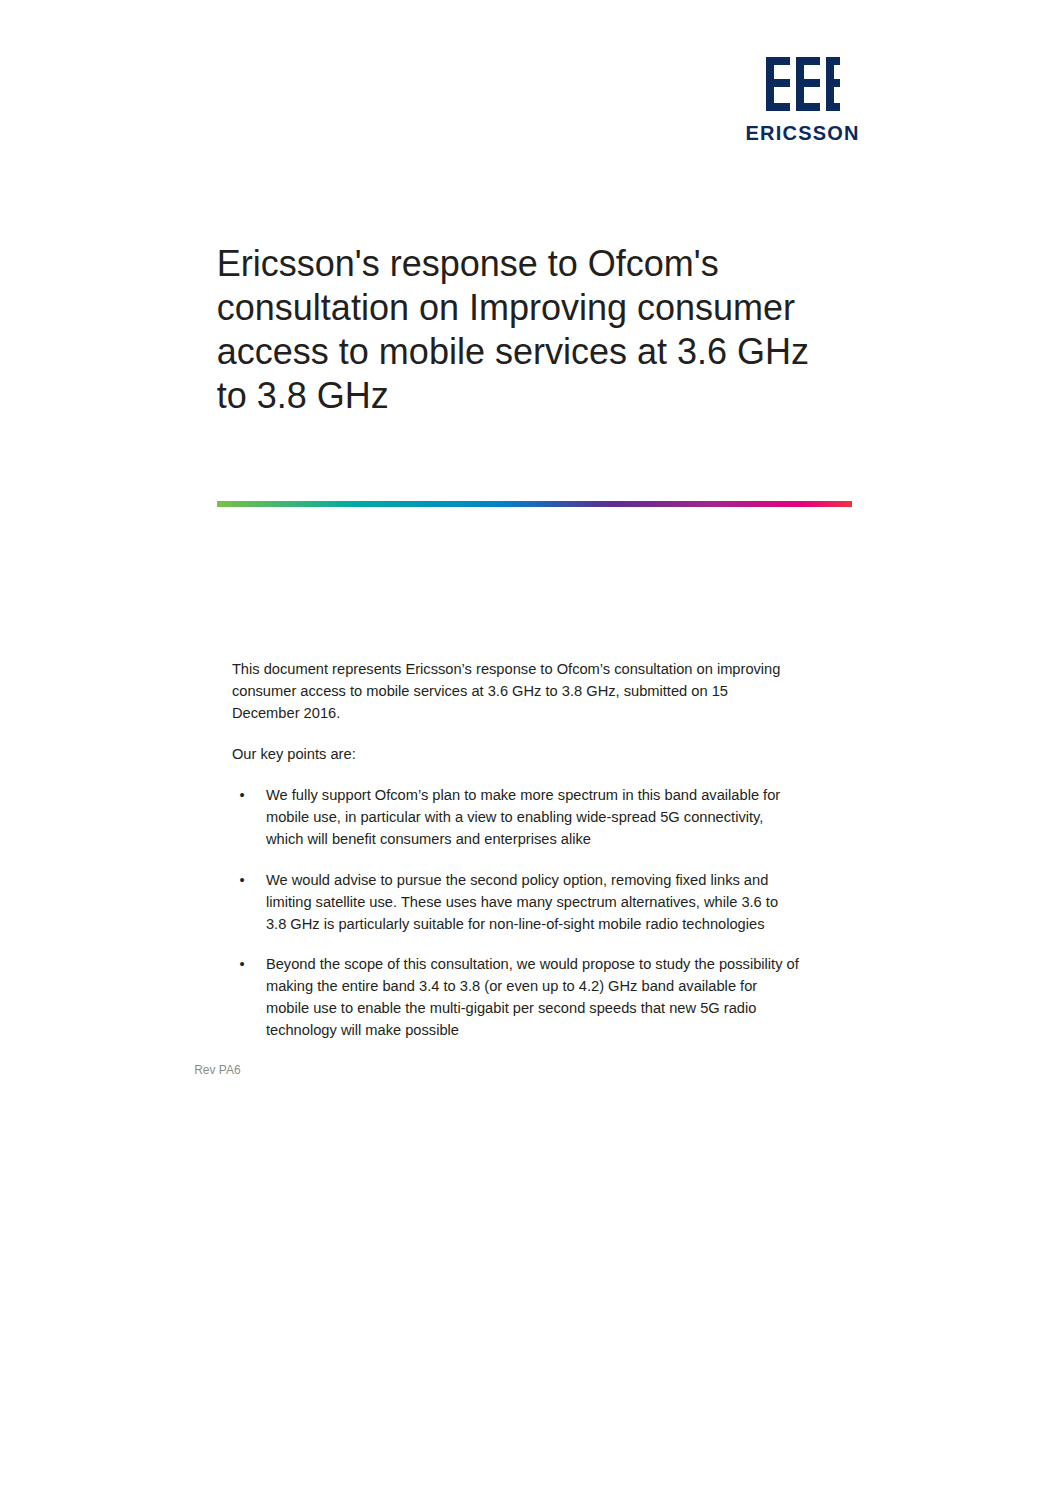ERICSSON
Ericsson's response to Ofcom's consultation on Improving consumer access to mobile services at 3.6 GHz to 3.8 GHz
This document represents Ericsson’s response to Ofcom’s consultation on improving consumer access to mobile services at 3.6 GHz to 3.8 GHz, submitted on 15 December 2016.
Our key points are:
We fully support Ofcom’s plan to make more spectrum in this band available for mobile use, in particular with a view to enabling wide-spread 5G connectivity, which will benefit consumers and enterprises alike
We would advise to pursue the second policy option, removing fixed links and limiting satellite use. These uses have many spectrum alternatives, while 3.6 to 3.8 GHz is particularly suitable for non-line-of-sight mobile radio technologies
Beyond the scope of this consultation, we would propose to study the possibility of making the entire band 3.4 to 3.8 (or even up to 4.2) GHz band available for mobile use to enable the multi-gigabit per second speeds that new 5G radio technology will make possible
Rev PA6